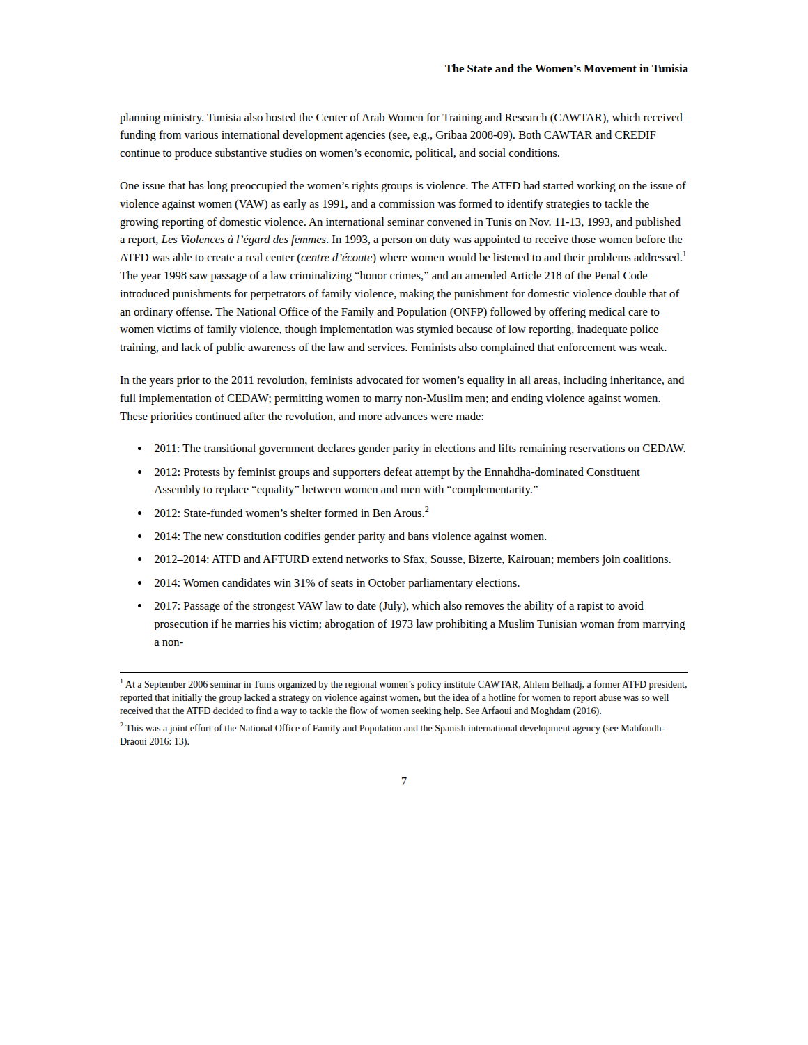The State and the Women’s Movement in Tunisia
planning ministry. Tunisia also hosted the Center of Arab Women for Training and Research (CAWTAR), which received funding from various international development agencies (see, e.g., Gribaa 2008-09). Both CAWTAR and CREDIF continue to produce substantive studies on women’s economic, political, and social conditions.
One issue that has long preoccupied the women’s rights groups is violence. The ATFD had started working on the issue of violence against women (VAW) as early as 1991, and a commission was formed to identify strategies to tackle the growing reporting of domestic violence. An international seminar convened in Tunis on Nov. 11-13, 1993, and published a report, Les Violences à l’égard des femmes. In 1993, a person on duty was appointed to receive those women before the ATFD was able to create a real center (centre d’écoute) where women would be listened to and their problems addressed.1 The year 1998 saw passage of a law criminalizing “honor crimes,” and an amended Article 218 of the Penal Code introduced punishments for perpetrators of family violence, making the punishment for domestic violence double that of an ordinary offense. The National Office of the Family and Population (ONFP) followed by offering medical care to women victims of family violence, though implementation was stymied because of low reporting, inadequate police training, and lack of public awareness of the law and services. Feminists also complained that enforcement was weak.
In the years prior to the 2011 revolution, feminists advocated for women’s equality in all areas, including inheritance, and full implementation of CEDAW; permitting women to marry non-Muslim men; and ending violence against women. These priorities continued after the revolution, and more advances were made:
2011: The transitional government declares gender parity in elections and lifts remaining reservations on CEDAW.
2012: Protests by feminist groups and supporters defeat attempt by the Ennahdha-dominated Constituent Assembly to replace “equality” between women and men with “complementarity.”
2012: State-funded women’s shelter formed in Ben Arous.2
2014: The new constitution codifies gender parity and bans violence against women.
2012–2014: ATFD and AFTURD extend networks to Sfax, Sousse, Bizerte, Kairouan; members join coalitions.
2014: Women candidates win 31% of seats in October parliamentary elections.
2017: Passage of the strongest VAW law to date (July), which also removes the ability of a rapist to avoid prosecution if he marries his victim; abrogation of 1973 law prohibiting a Muslim Tunisian woman from marrying a non-
1 At a September 2006 seminar in Tunis organized by the regional women’s policy institute CAWTAR, Ahlem Belhadj, a former ATFD president, reported that initially the group lacked a strategy on violence against women, but the idea of a hotline for women to report abuse was so well received that the ATFD decided to find a way to tackle the flow of women seeking help. See Arfaoui and Moghdam (2016).
2 This was a joint effort of the National Office of Family and Population and the Spanish international development agency (see Mahfoudh-Draoui 2016: 13).
7